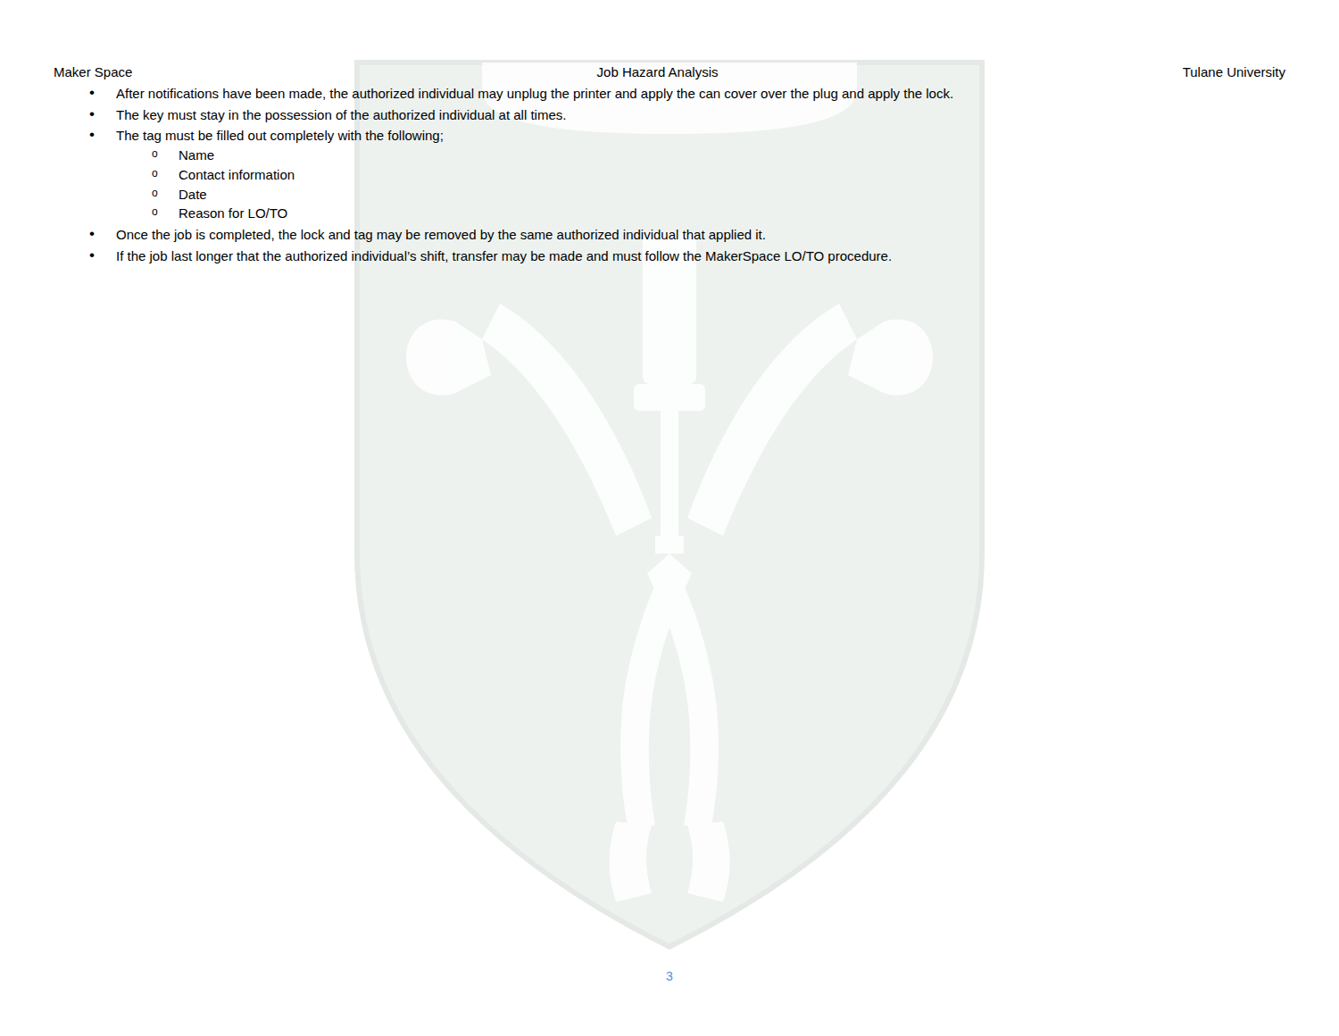Maker Space
Job Hazard Analysis
Tulane University
After notifications have been made, the authorized individual may unplug the printer and apply the can cover over the plug and apply the lock.
The key must stay in the possession of the authorized individual at all times.
The tag must be filled out completely with the following;
Name
Contact information
Date
Reason for LO/TO
Once the job is completed, the lock and tag may be removed by the same authorized individual that applied it.
If the job last longer that the authorized individual’s shift, transfer may be made and must follow the MakerSpace LO/TO procedure.
3